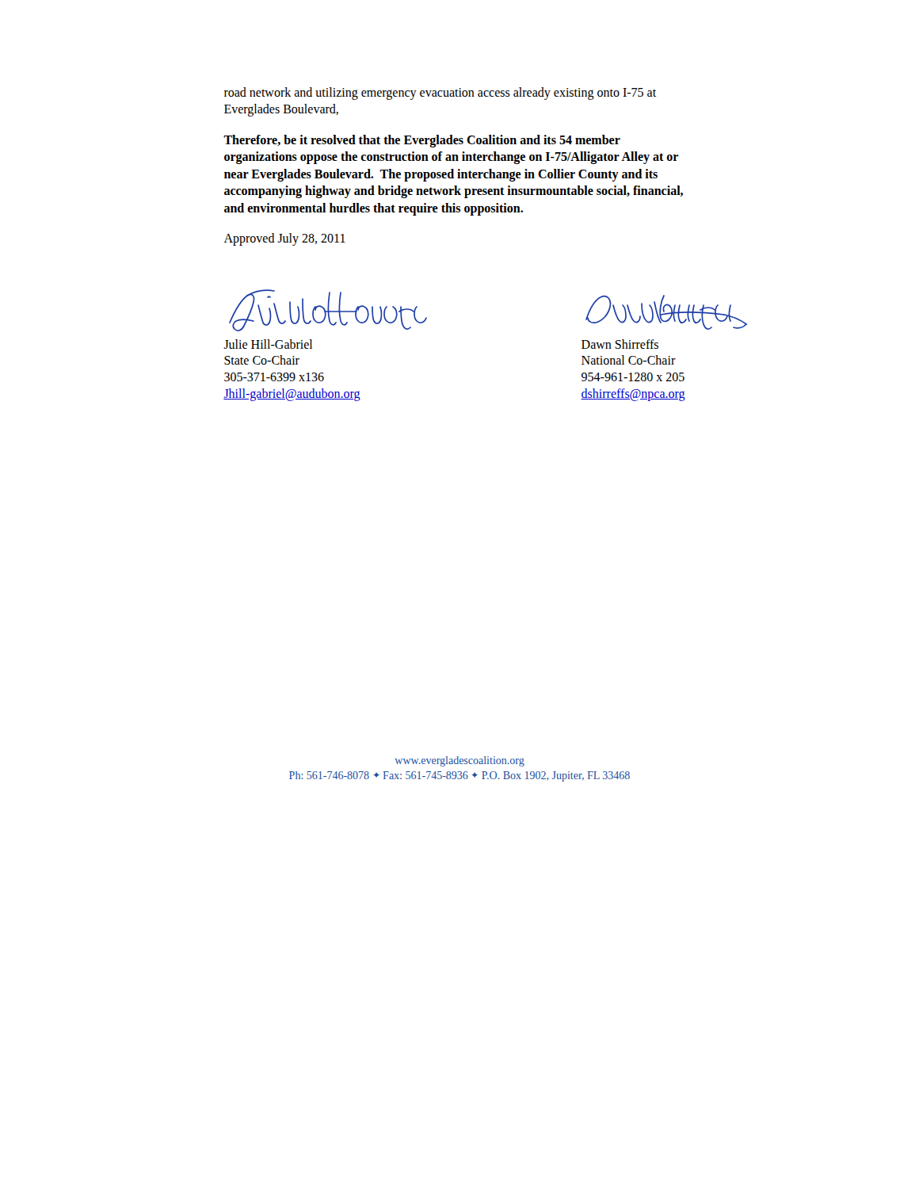road network and utilizing emergency evacuation access already existing onto I-75 at Everglades Boulevard,
Therefore, be it resolved that the Everglades Coalition and its 54 member organizations oppose the construction of an interchange on I-75/Alligator Alley at or near Everglades Boulevard. The proposed interchange in Collier County and its accompanying highway and bridge network present insurmountable social, financial, and environmental hurdles that require this opposition.
Approved July 28, 2011
Julie Hill-Gabriel
State Co-Chair
305-371-6399 x136
Jhill-gabriel@audubon.org
Dawn Shirreffs
National Co-Chair
954-961-1280 x 205
dshirreffs@npca.org
www.evergladescoalition.org
Ph: 561-746-8078 ✦ Fax: 561-745-8936 ✦ P.O. Box 1902, Jupiter, FL 33468